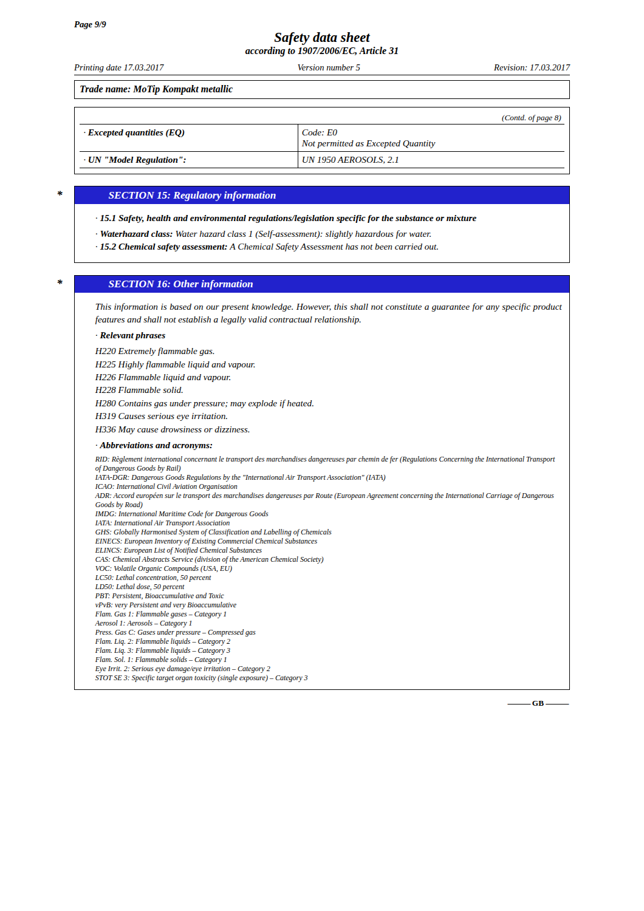Page 9/9
Safety data sheet
according to 1907/2006/EC, Article 31
Printing date 17.03.2017 Version number 5 Revision: 17.03.2017
Trade name: MoTip Kompakt metallic
(Contd. of page 8)
| · Excepted quantities (EQ) | Code: E0 Not permitted as Excepted Quantity |
| · UN "Model Regulation": | UN 1950 AEROSOLS, 2.1 |
*SECTION 15: Regulatory information
· 15.1 Safety, health and environmental regulations/legislation specific for the substance or mixture
· Waterhazard class: Water hazard class 1 (Self-assessment): slightly hazardous for water.
· 15.2 Chemical safety assessment: A Chemical Safety Assessment has not been carried out.
*SECTION 16: Other information
This information is based on our present knowledge. However, this shall not constitute a guarantee for any specific product features and shall not establish a legally valid contractual relationship.
· Relevant phrases
H220 Extremely flammable gas.
H225 Highly flammable liquid and vapour.
H226 Flammable liquid and vapour.
H228 Flammable solid.
H280 Contains gas under pressure; may explode if heated.
H319 Causes serious eye irritation.
H336 May cause drowsiness or dizziness.
· Abbreviations and acronyms:
RID: Règlement international concernant le transport des marchandises dangereuses par chemin de fer (Regulations Concerning the International Transport of Dangerous Goods by Rail)
IATA-DGR: Dangerous Goods Regulations by the "International Air Transport Association" (IATA)
ICAO: International Civil Aviation Organisation
ADR: Accord européen sur le transport des marchandises dangereuses par Route (European Agreement concerning the International Carriage of Dangerous Goods by Road)
IMDG: International Maritime Code for Dangerous Goods
IATA: International Air Transport Association
GHS: Globally Harmonised System of Classification and Labelling of Chemicals
EINECS: European Inventory of Existing Commercial Chemical Substances
ELINCS: European List of Notified Chemical Substances
CAS: Chemical Abstracts Service (division of the American Chemical Society)
VOC: Volatile Organic Compounds (USA, EU)
LC50: Lethal concentration, 50 percent
LD50: Lethal dose, 50 percent
PBT: Persistent, Bioaccumulative and Toxic
vPvB: very Persistent and very Bioaccumulative
Flam. Gas 1: Flammable gases – Category 1
Aerosol 1: Aerosols – Category 1
Press. Gas C: Gases under pressure – Compressed gas
Flam. Liq. 2: Flammable liquids – Category 2
Flam. Liq. 3: Flammable liquids – Category 3
Flam. Sol. 1: Flammable solids – Category 1
Eye Irrit. 2: Serious eye damage/eye irritation – Category 2
STOT SE 3: Specific target organ toxicity (single exposure) – Category 3
——— GB ———